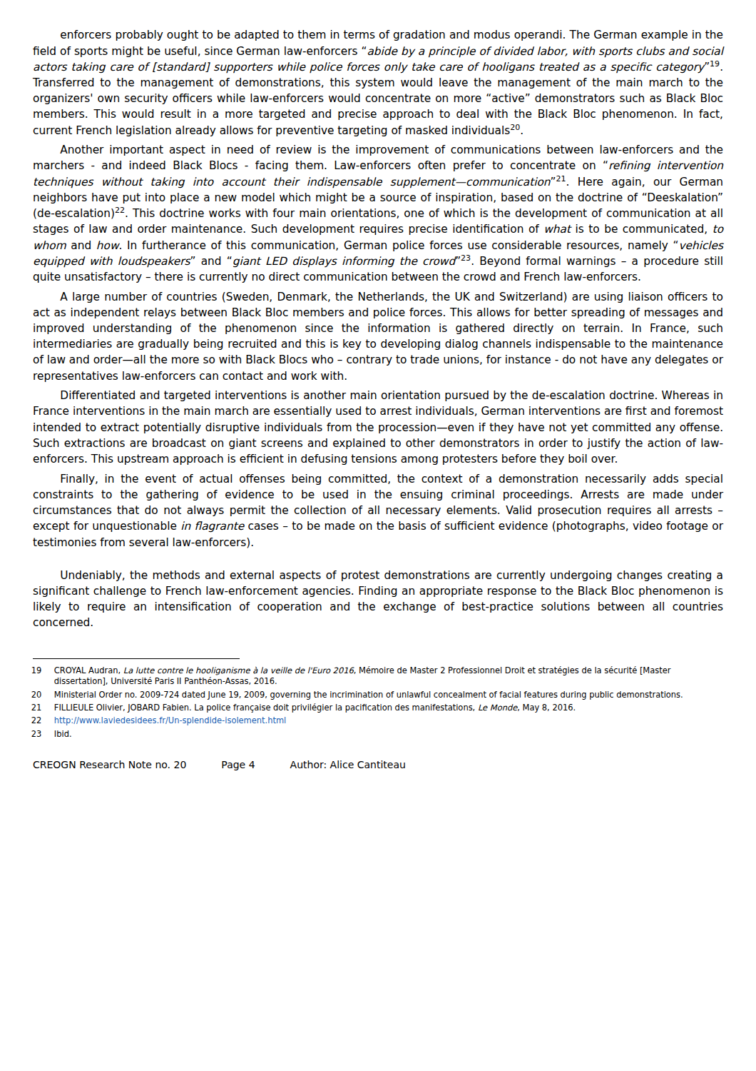enforcers probably ought to be adapted to them in terms of gradation and modus operandi. The German example in the field of sports might be useful, since German law-enforcers “abide by a principle of divided labor, with sports clubs and social actors taking care of [standard] supporters while police forces only take care of hooligans treated as a specific category”19. Transferred to the management of demonstrations, this system would leave the management of the main march to the organizers' own security officers while law-enforcers would concentrate on more “active” demonstrators such as Black Bloc members. This would result in a more targeted and precise approach to deal with the Black Bloc phenomenon. In fact, current French legislation already allows for preventive targeting of masked individuals20.
Another important aspect in need of review is the improvement of communications between law-enforcers and the marchers - and indeed Black Blocs - facing them. Law-enforcers often prefer to concentrate on “refining intervention techniques without taking into account their indispensable supplement—communication”21. Here again, our German neighbors have put into place a new model which might be a source of inspiration, based on the doctrine of “Deeskalation” (de-escalation)22. This doctrine works with four main orientations, one of which is the development of communication at all stages of law and order maintenance. Such development requires precise identification of what is to be communicated, to whom and how. In furtherance of this communication, German police forces use considerable resources, namely “vehicles equipped with loudspeakers” and “giant LED displays informing the crowd”23. Beyond formal warnings – a procedure still quite unsatisfactory – there is currently no direct communication between the crowd and French law-enforcers.
A large number of countries (Sweden, Denmark, the Netherlands, the UK and Switzerland) are using liaison officers to act as independent relays between Black Bloc members and police forces. This allows for better spreading of messages and improved understanding of the phenomenon since the information is gathered directly on terrain. In France, such intermediaries are gradually being recruited and this is key to developing dialog channels indispensable to the maintenance of law and order—all the more so with Black Blocs who – contrary to trade unions, for instance - do not have any delegates or representatives law-enforcers can contact and work with.
Differentiated and targeted interventions is another main orientation pursued by the de-escalation doctrine. Whereas in France interventions in the main march are essentially used to arrest individuals, German interventions are first and foremost intended to extract potentially disruptive individuals from the procession—even if they have not yet committed any offense. Such extractions are broadcast on giant screens and explained to other demonstrators in order to justify the action of law-enforcers. This upstream approach is efficient in defusing tensions among protesters before they boil over.
Finally, in the event of actual offenses being committed, the context of a demonstration necessarily adds special constraints to the gathering of evidence to be used in the ensuing criminal proceedings. Arrests are made under circumstances that do not always permit the collection of all necessary elements. Valid prosecution requires all arrests – except for unquestionable in flagrante cases – to be made on the basis of sufficient evidence (photographs, video footage or testimonies from several law-enforcers).
Undeniably, the methods and external aspects of protest demonstrations are currently undergoing changes creating a significant challenge to French law-enforcement agencies. Finding an appropriate response to the Black Bloc phenomenon is likely to require an intensification of cooperation and the exchange of best-practice solutions between all countries concerned.
19 CROYAL Audran, La lutte contre le hooliganisme à la veille de l'Euro 2016, Mémoire de Master 2 Professionnel Droit et stratégies de la sécurité [Master dissertation], Université Paris II Panthéon-Assas, 2016.
20 Ministerial Order no. 2009-724 dated June 19, 2009, governing the incrimination of unlawful concealment of facial features during public demonstrations.
21 FILLIEULE Olivier, JOBARD Fabien. La police française doit privilégier la pacification des manifestations, Le Monde, May 8, 2016.
22 http://www.laviedesidees.fr/Un-splendide-isolement.html
23 Ibid.
CREOGN Research Note no. 20 Page 4 Author: Alice Cantiteau